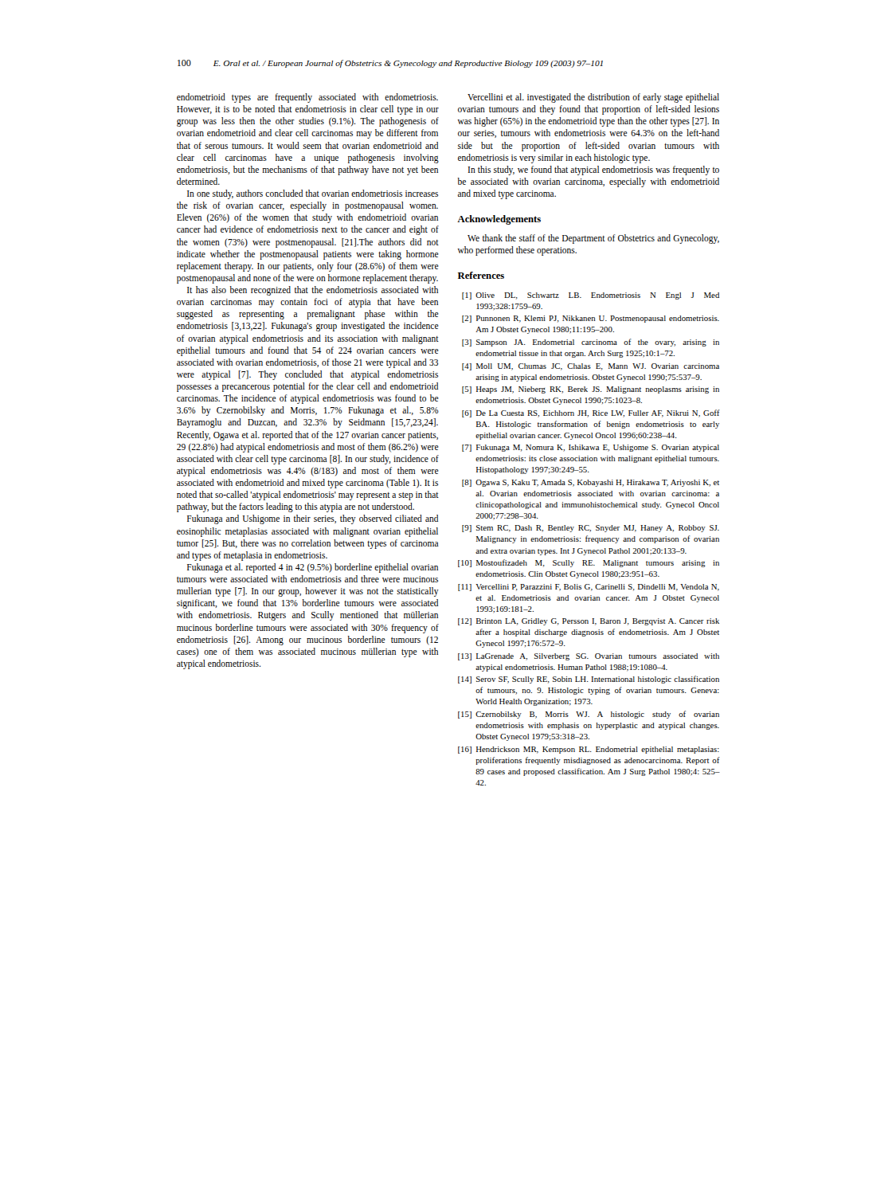100 E. Oral et al. / European Journal of Obstetrics & Gynecology and Reproductive Biology 109 (2003) 97–101
endometrioid types are frequently associated with endometriosis. However, it is to be noted that endometriosis in clear cell type in our group was less then the other studies (9.1%). The pathogenesis of ovarian endometrioid and clear cell carcinomas may be different from that of serous tumours. It would seem that ovarian endometrioid and clear cell carcinomas have a unique pathogenesis involving endometriosis, but the mechanisms of that pathway have not yet been determined.
In one study, authors concluded that ovarian endometriosis increases the risk of ovarian cancer, especially in postmenopausal women. Eleven (26%) of the women that study with endometrioid ovarian cancer had evidence of endometriosis next to the cancer and eight of the women (73%) were postmenopausal. [21].The authors did not indicate whether the postmenopausal patients were taking hormone replacement therapy. In our patients, only four (28.6%) of them were postmenopausal and none of the were on hormone replacement therapy.
It has also been recognized that the endometriosis associated with ovarian carcinomas may contain foci of atypia that have been suggested as representing a premalignant phase within the endometriosis [3,13,22]. Fukunaga's group investigated the incidence of ovarian atypical endometriosis and its association with malignant epithelial tumours and found that 54 of 224 ovarian cancers were associated with ovarian endometriosis, of those 21 were typical and 33 were atypical [7]. They concluded that atypical endometriosis possesses a precancerous potential for the clear cell and endometrioid carcinomas. The incidence of atypical endometriosis was found to be 3.6% by Czernobilsky and Morris, 1.7% Fukunaga et al., 5.8% Bayramoglu and Duzcan, and 32.3% by Seidmann [15,7,23,24]. Recently, Ogawa et al. reported that of the 127 ovarian cancer patients, 29 (22.8%) had atypical endometriosis and most of them (86.2%) were associated with clear cell type carcinoma [8]. In our study, incidence of atypical endometriosis was 4.4% (8/183) and most of them were associated with endometrioid and mixed type carcinoma (Table 1). It is noted that so-called 'atypical endometriosis' may represent a step in that pathway, but the factors leading to this atypia are not understood.
Fukunaga and Ushigome in their series, they observed ciliated and eosinophilic metaplasias associated with malignant ovarian epithelial tumor [25]. But, there was no correlation between types of carcinoma and types of metaplasia in endometriosis.
Fukunaga et al. reported 4 in 42 (9.5%) borderline epithelial ovarian tumours were associated with endometriosis and three were mucinous mullerian type [7]. In our group, however it was not the statistically significant, we found that 13% borderline tumours were associated with endometriosis. Rutgers and Scully mentioned that müllerian mucinous borderline tumours were associated with 30% frequency of endometriosis [26]. Among our mucinous borderline tumours (12 cases) one of them was associated mucinous müllerian type with atypical endometriosis.
Vercellini et al. investigated the distribution of early stage epithelial ovarian tumours and they found that proportion of left-sided lesions was higher (65%) in the endometrioid type than the other types [27]. In our series, tumours with endometriosis were 64.3% on the left-hand side but the proportion of left-sided ovarian tumours with endometriosis is very similar in each histologic type.
In this study, we found that atypical endometriosis was frequently to be associated with ovarian carcinoma, especially with endometrioid and mixed type carcinoma.
Acknowledgements
We thank the staff of the Department of Obstetrics and Gynecology, who performed these operations.
References
[1] Olive DL, Schwartz LB. Endometriosis N Engl J Med 1993;328:1759–69.
[2] Punnonen R, Klemi PJ, Nikkanen U. Postmenopausal endometriosis. Am J Obstet Gynecol 1980;11:195–200.
[3] Sampson JA. Endometrial carcinoma of the ovary, arising in endometrial tissue in that organ. Arch Surg 1925;10:1–72.
[4] Moll UM, Chumas JC, Chalas E, Mann WJ. Ovarian carcinoma arising in atypical endometriosis. Obstet Gynecol 1990;75:537–9.
[5] Heaps JM, Nieberg RK, Berek JS. Malignant neoplasms arising in endometriosis. Obstet Gynecol 1990;75:1023–8.
[6] De La Cuesta RS, Eichhorn JH, Rice LW, Fuller AF, Nikrui N, Goff BA. Histologic transformation of benign endometriosis to early epithelial ovarian cancer. Gynecol Oncol 1996;60:238–44.
[7] Fukunaga M, Nomura K, Ishikawa E, Ushigome S. Ovarian atypical endometriosis: its close association with malignant epithelial tumours. Histopathology 1997;30:249–55.
[8] Ogawa S, Kaku T, Amada S, Kobayashi H, Hirakawa T, Ariyoshi K, et al. Ovarian endometriosis associated with ovarian carcinoma: a clinicopathological and immunohistochemical study. Gynecol Oncol 2000;77:298–304.
[9] Stem RC, Dash R, Bentley RC, Snyder MJ, Haney A, Robboy SJ. Malignancy in endometriosis: frequency and comparison of ovarian and extra ovarian types. Int J Gynecol Pathol 2001;20:133–9.
[10] Mostoufizadeh M, Scully RE. Malignant tumours arising in endometriosis. Clin Obstet Gynecol 1980;23:951–63.
[11] Vercellini P, Parazzini F, Bolis G, Carinelli S, Dindelli M, Vendola N, et al. Endometriosis and ovarian cancer. Am J Obstet Gynecol 1993;169:181–2.
[12] Brinton LA, Gridley G, Persson I, Baron J, Bergqvist A. Cancer risk after a hospital discharge diagnosis of endometriosis. Am J Obstet Gynecol 1997;176:572–9.
[13] LaGrenade A, Silverberg SG. Ovarian tumours associated with atypical endometriosis. Human Pathol 1988;19:1080–4.
[14] Serov SF, Scully RE, Sobin LH. International histologic classification of tumours, no. 9. Histologic typing of ovarian tumours. Geneva: World Health Organization; 1973.
[15] Czernobilsky B, Morris WJ. A histologic study of ovarian endometriosis with emphasis on hyperplastic and atypical changes. Obstet Gynecol 1979;53:318–23.
[16] Hendrickson MR, Kempson RL. Endometrial epithelial metaplasias: proliferations frequently misdiagnosed as adenocarcinoma. Report of 89 cases and proposed classification. Am J Surg Pathol 1980;4: 525–42.